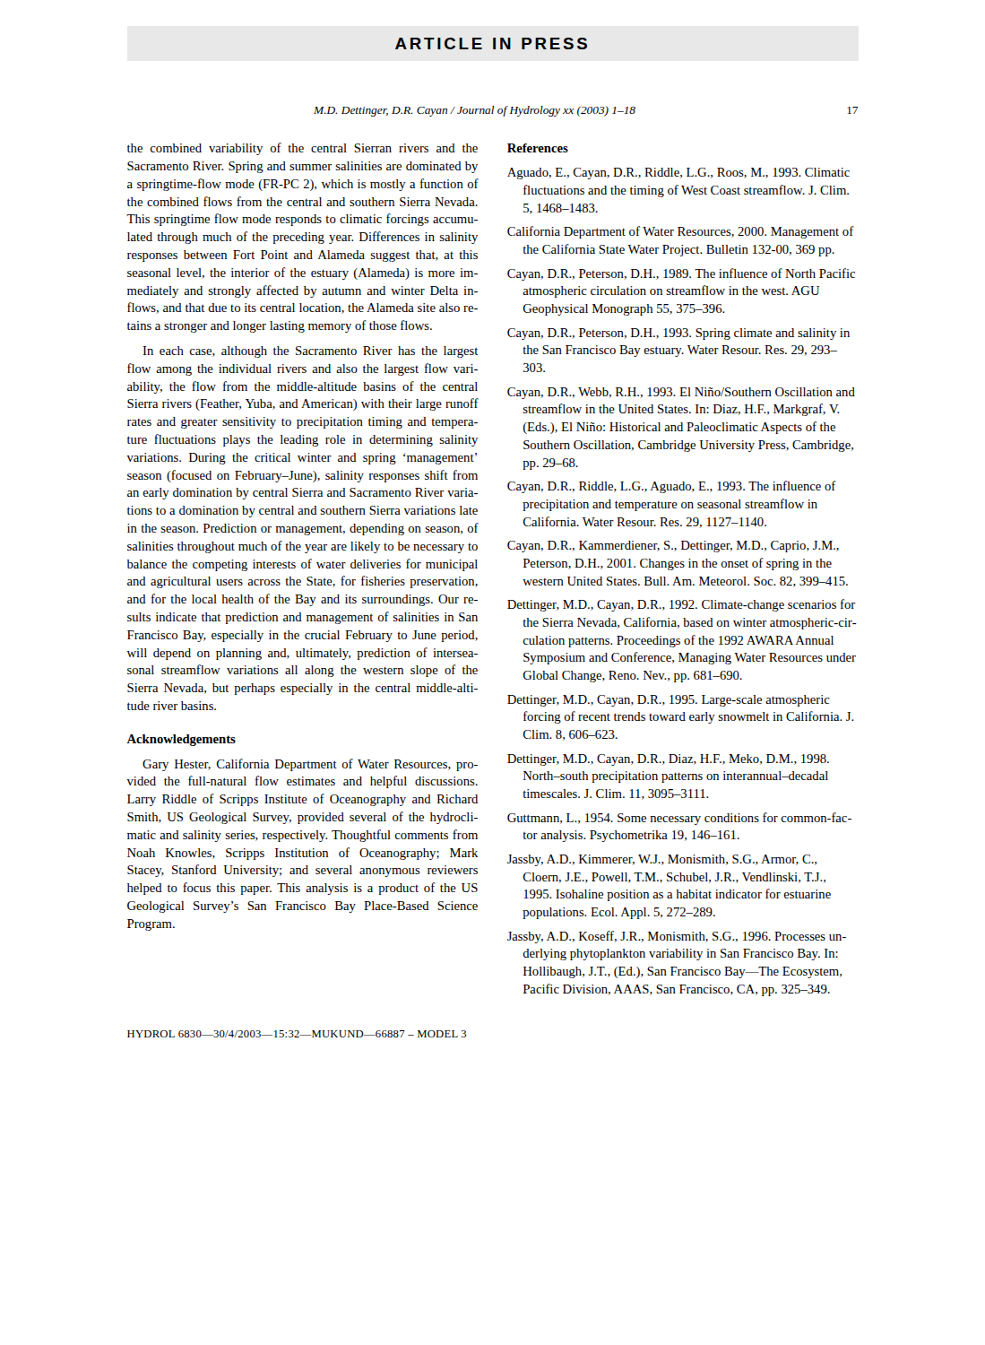ARTICLE IN PRESS
M.D. Dettinger, D.R. Cayan / Journal of Hydrology xx (2003) 1–18 17
the combined variability of the central Sierran rivers and the Sacramento River. Spring and summer salinities are dominated by a springtime-flow mode (FR-PC 2), which is mostly a function of the combined flows from the central and southern Sierra Nevada. This springtime flow mode responds to climatic forcings accumulated through much of the preceding year. Differences in salinity responses between Fort Point and Alameda suggest that, at this seasonal level, the interior of the estuary (Alameda) is more immediately and strongly affected by autumn and winter Delta inflows, and that due to its central location, the Alameda site also retains a stronger and longer lasting memory of those flows.
In each case, although the Sacramento River has the largest flow among the individual rivers and also the largest flow variability, the flow from the middle-altitude basins of the central Sierra rivers (Feather, Yuba, and American) with their large runoff rates and greater sensitivity to precipitation timing and temperature fluctuations plays the leading role in determining salinity variations. During the critical winter and spring ‘management’ season (focused on February–June), salinity responses shift from an early domination by central Sierra and Sacramento River variations to a domination by central and southern Sierra variations late in the season. Prediction or management, depending on season, of salinities throughout much of the year are likely to be necessary to balance the competing interests of water deliveries for municipal and agricultural users across the State, for fisheries preservation, and for the local health of the Bay and its surroundings. Our results indicate that prediction and management of salinities in San Francisco Bay, especially in the crucial February to June period, will depend on planning and, ultimately, prediction of interseasonal streamflow variations all along the western slope of the Sierra Nevada, but perhaps especially in the central middle-altitude river basins.
Acknowledgements
Gary Hester, California Department of Water Resources, provided the full-natural flow estimates and helpful discussions. Larry Riddle of Scripps Institute of Oceanography and Richard Smith, US Geological Survey, provided several of the hydroclimatic and salinity series, respectively. Thoughtful comments from Noah Knowles, Scripps Institution of Oceanography; Mark Stacey, Stanford University; and several anonymous reviewers helped to focus this paper. This analysis is a product of the US Geological Survey’s San Francisco Bay Place-Based Science Program.
References
Aguado, E., Cayan, D.R., Riddle, L.G., Roos, M., 1993. Climatic fluctuations and the timing of West Coast streamflow. J. Clim. 5, 1468–1483.
California Department of Water Resources, 2000. Management of the California State Water Project. Bulletin 132-00, 369 pp.
Cayan, D.R., Peterson, D.H., 1989. The influence of North Pacific atmospheric circulation on streamflow in the west. AGU Geophysical Monograph 55, 375–396.
Cayan, D.R., Peterson, D.H., 1993. Spring climate and salinity in the San Francisco Bay estuary. Water Resour. Res. 29, 293–303.
Cayan, D.R., Webb, R.H., 1993. El Niño/Southern Oscillation and streamflow in the United States. In: Diaz, H.F., Markgraf, V. (Eds.), El Niño: Historical and Paleoclimatic Aspects of the Southern Oscillation, Cambridge University Press, Cambridge, pp. 29–68.
Cayan, D.R., Riddle, L.G., Aguado, E., 1993. The influence of precipitation and temperature on seasonal streamflow in California. Water Resour. Res. 29, 1127–1140.
Cayan, D.R., Kammerdiener, S., Dettinger, M.D., Caprio, J.M., Peterson, D.H., 2001. Changes in the onset of spring in the western United States. Bull. Am. Meteorol. Soc. 82, 399–415.
Dettinger, M.D., Cayan, D.R., 1992. Climate-change scenarios for the Sierra Nevada, California, based on winter atmospheric-circulation patterns. Proceedings of the 1992 AWARA Annual Symposium and Conference, Managing Water Resources under Global Change, Reno. Nev., pp. 681–690.
Dettinger, M.D., Cayan, D.R., 1995. Large-scale atmospheric forcing of recent trends toward early snowmelt in California. J. Clim. 8, 606–623.
Dettinger, M.D., Cayan, D.R., Diaz, H.F., Meko, D.M., 1998. North–south precipitation patterns on interannual–decadal timescales. J. Clim. 11, 3095–3111.
Guttmann, L., 1954. Some necessary conditions for common-factor analysis. Psychometrika 19, 146–161.
Jassby, A.D., Kimmerer, W.J., Monismith, S.G., Armor, C., Cloern, J.E., Powell, T.M., Schubel, J.R., Vendlinski, T.J., 1995. Isohaline position as a habitat indicator for estuarine populations. Ecol. Appl. 5, 272–289.
Jassby, A.D., Koseff, J.R., Monismith, S.G., 1996. Processes underlying phytoplankton variability in San Francisco Bay. In: Hollibaugh, J.T., (Ed.), San Francisco Bay—The Ecosystem, Pacific Division, AAAS, San Francisco, CA, pp. 325–349.
HYDROL 6830—30/4/2003—15:32—MUKUND—66887 – MODEL 3